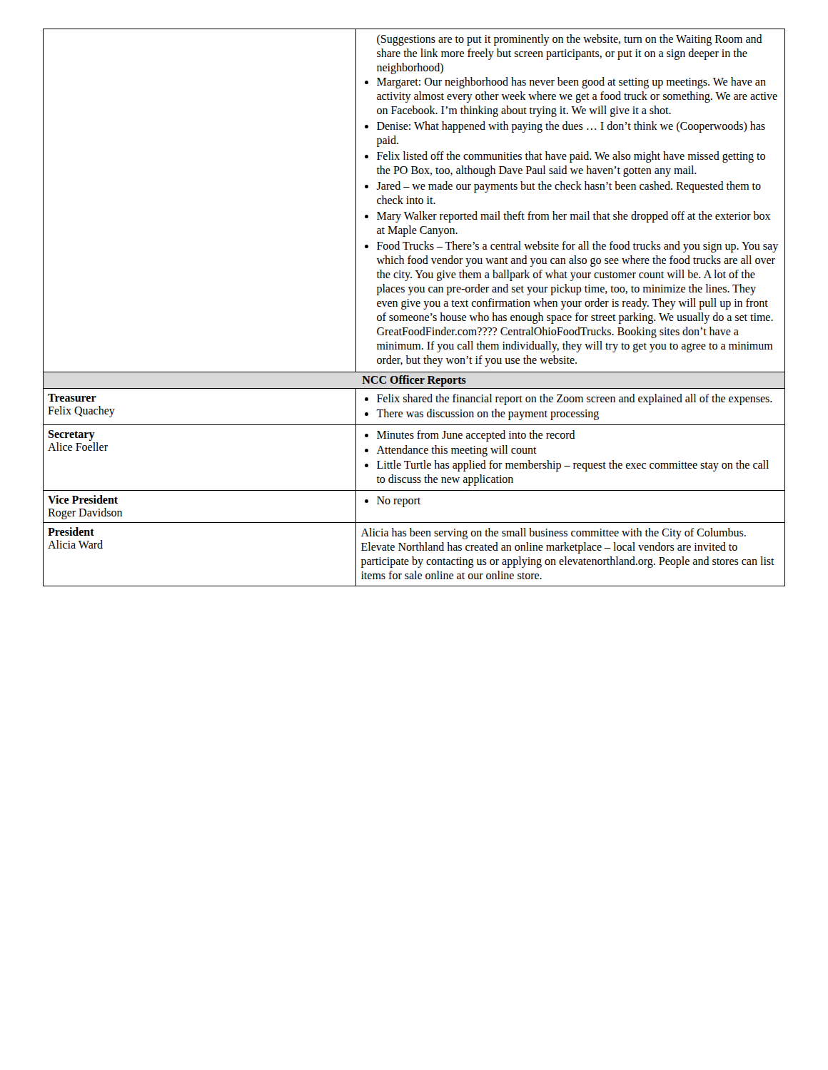| | (Suggestions are to put it prominently on the website, turn on the Waiting Room and share the link more freely but screen participants, or put it on a sign deeper in the neighborhood) Margaret: Our neighborhood has never been good at setting up meetings. We have an activity almost every other week where we get a food truck or something. We are active on Facebook. I’m thinking about trying it. We will give it a shot. Denise: What happened with paying the dues … I don’t think we (Cooperwoods) has paid. Felix listed off the communities that have paid. We also might have missed getting to the PO Box, too, although Dave Paul said we haven’t gotten any mail. Jared – we made our payments but the check hasn’t been cashed. Requested them to check into it. Mary Walker reported mail theft from her mail that she dropped off at the exterior box at Maple Canyon. Food Trucks – There’s a central website for all the food trucks and you sign up. You say which food vendor you want and you can also go see where the food trucks are all over the city. You give them a ballpark of what your customer count will be. A lot of the places you can pre-order and set your pickup time, too, to minimize the lines. They even give you a text confirmation when your order is ready. They will pull up in front of someone’s house who has enough space for street parking. We usually do a set time. GreatFoodFinder.com???? CentralOhioFoodTrucks. Booking sites don’t have a minimum. If you call them individually, they will try to get you to agree to a minimum order, but they won’t if you use the website. |
| NCC Officer Reports |
| Treasurer Felix Quachey | Felix shared the financial report on the Zoom screen and explained all of the expenses. There was discussion on the payment processing |
| Secretary Alice Foeller | Minutes from June accepted into the record Attendance this meeting will count Little Turtle has applied for membership – request the exec committee stay on the call to discuss the new application |
| Vice President Roger Davidson | No report |
| President Alicia Ward | Alicia has been serving on the small business committee with the City of Columbus. Elevate Northland has created an online marketplace – local vendors are invited to participate by contacting us or applying on elevatenorthland.org. People and stores can list items for sale online at our online store. |